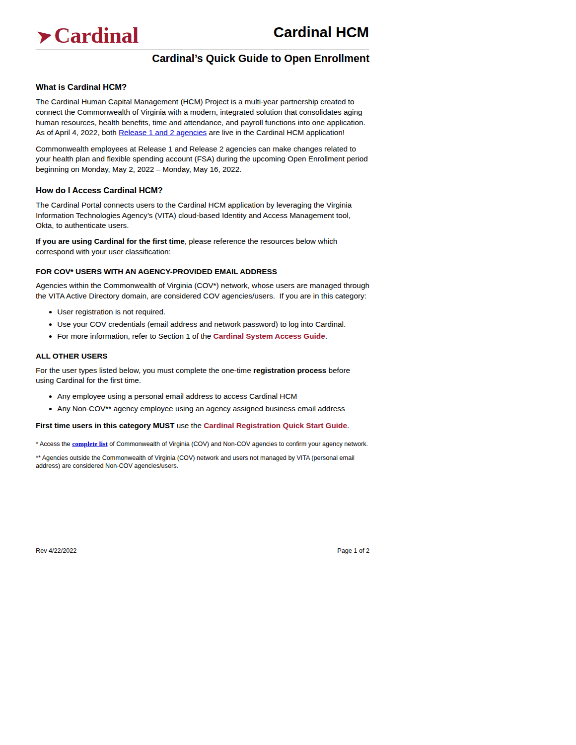| ➤ Cardinal | Cardinal HCM |
Cardinal’s Quick Guide to Open Enrollment
What is Cardinal HCM?
The Cardinal Human Capital Management (HCM) Project is a multi-year partnership created to connect the Commonwealth of Virginia with a modern, integrated solution that consolidates aging human resources, health benefits, time and attendance, and payroll functions into one application. As of April 4, 2022, both Release 1 and 2 agencies are live in the Cardinal HCM application!
Commonwealth employees at Release 1 and Release 2 agencies can make changes related to your health plan and flexible spending account (FSA) during the upcoming Open Enrollment period beginning on Monday, May 2, 2022 – Monday, May 16, 2022.
How do I Access Cardinal HCM?
The Cardinal Portal connects users to the Cardinal HCM application by leveraging the Virginia Information Technologies Agency’s (VITA) cloud-based Identity and Access Management tool, Okta, to authenticate users.
If you are using Cardinal for the first time, please reference the resources below which correspond with your user classification:
FOR COV* USERS WITH AN AGENCY-PROVIDED EMAIL ADDRESS
Agencies within the Commonwealth of Virginia (COV*) network, whose users are managed through the VITA Active Directory domain, are considered COV agencies/users. If you are in this category:
User registration is not required.
Use your COV credentials (email address and network password) to log into Cardinal.
For more information, refer to Section 1 of the Cardinal System Access Guide.
ALL OTHER USERS
For the user types listed below, you must complete the one-time registration process before using Cardinal for the first time.
Any employee using a personal email address to access Cardinal HCM
Any Non-COV** agency employee using an agency assigned business email address
First time users in this category MUST use the Cardinal Registration Quick Start Guide.
* Access the complete list of Commonwealth of Virginia (COV) and Non-COV agencies to confirm your agency network.
** Agencies outside the Commonwealth of Virginia (COV) network and users not managed by VITA (personal email address) are considered Non-COV agencies/users.
Rev 4/22/2022 Page 1 of 2